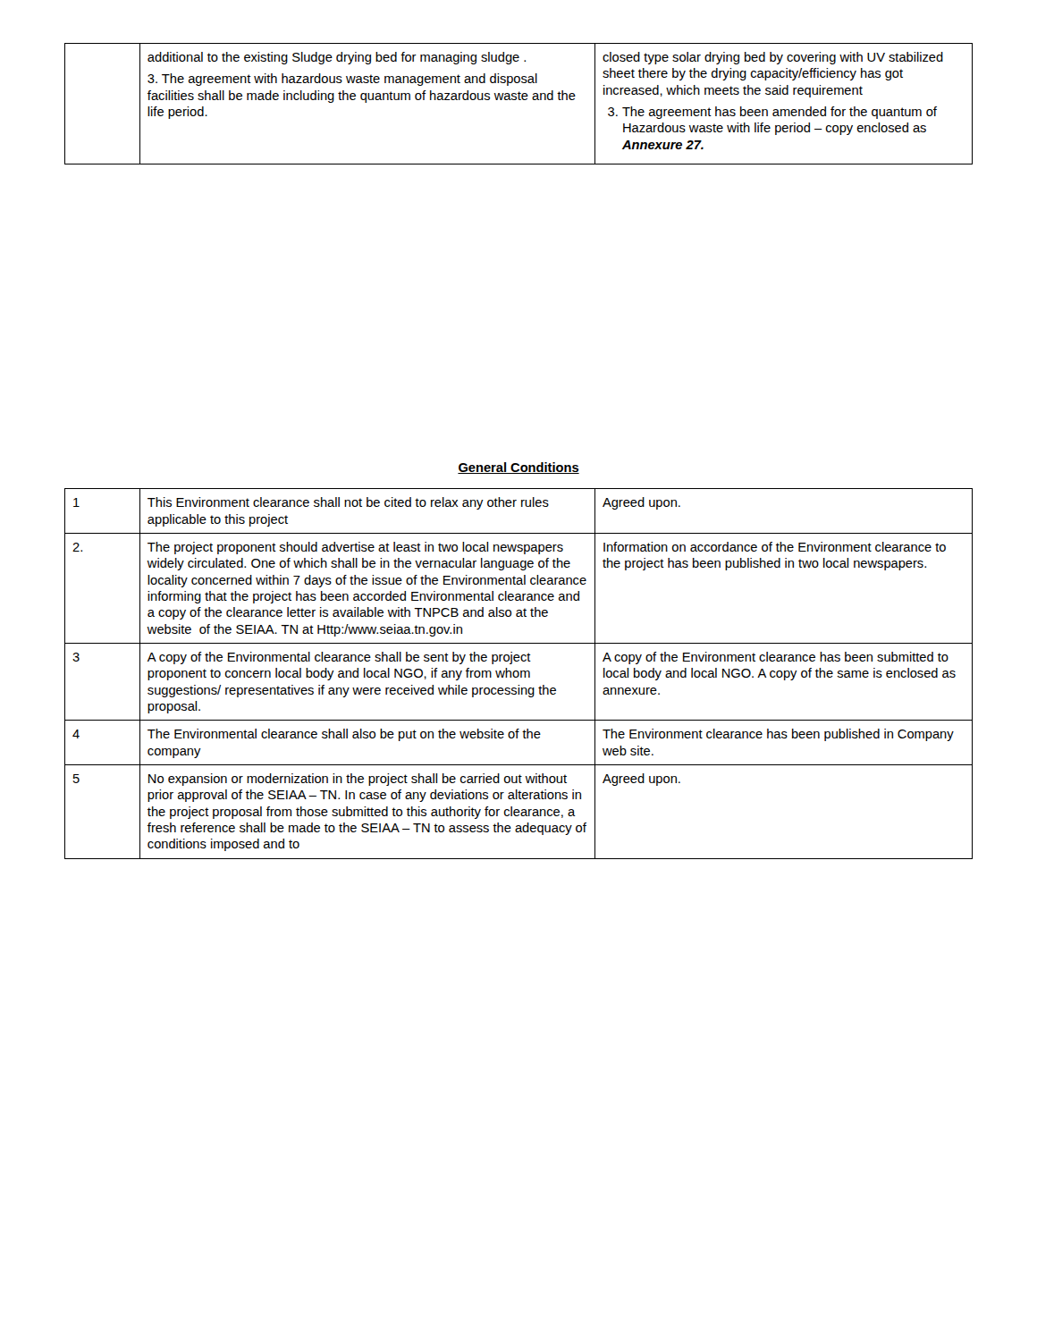| | additional to the existing Sludge drying bed for managing sludge . 3. The agreement with hazardous waste management and disposal facilities shall be made including the quantum of hazardous waste and the life period. | closed type solar drying bed by covering with UV stabilized sheet there by the drying capacity/efficiency has got increased, which meets the said requirement The agreement has been amended for the quantum of Hazardous waste with life period – copy enclosed as Annexure 27. |
General Conditions
| 1 | This Environment clearance shall not be cited to relax any other rules applicable to this project | Agreed upon. |
| 2. | The project proponent should advertise at least in two local newspapers widely circulated. One of which shall be in the vernacular language of the locality concerned within 7 days of the issue of the Environmental clearance informing that the project has been accorded Environmental clearance and a copy of the clearance letter is available with TNPCB and also at the website of the SEIAA. TN at Http:/www.seiaa.tn.gov.in | Information on accordance of the Environment clearance to the project has been published in two local newspapers. |
| 3 | A copy of the Environmental clearance shall be sent by the project proponent to concern local body and local NGO, if any from whom suggestions/ representatives if any were received while processing the proposal. | A copy of the Environment clearance has been submitted to local body and local NGO. A copy of the same is enclosed as annexure. |
| 4 | The Environmental clearance shall also be put on the website of the company | The Environment clearance has been published in Company web site. |
| 5 | No expansion or modernization in the project shall be carried out without prior approval of the SEIAA – TN. In case of any deviations or alterations in the project proposal from those submitted to this authority for clearance, a fresh reference shall be made to the SEIAA – TN to assess the adequacy of conditions imposed and to | Agreed upon. |